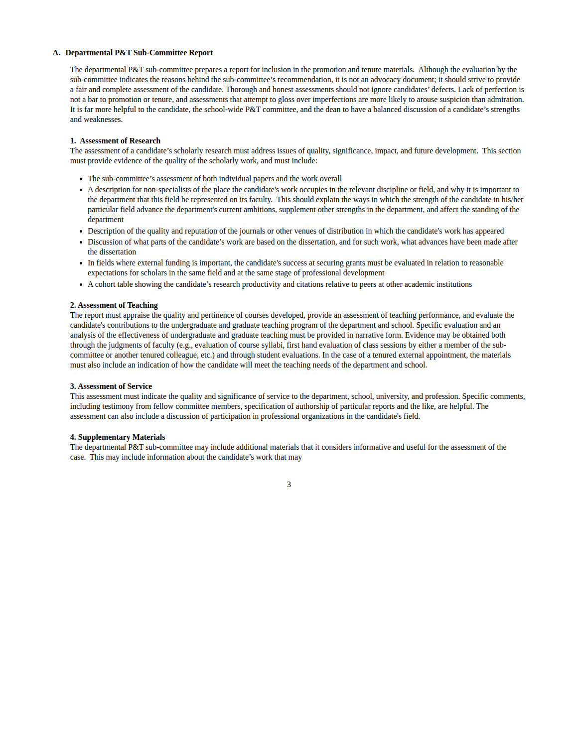A. Departmental P&T Sub-Committee Report
The departmental P&T sub-committee prepares a report for inclusion in the promotion and tenure materials. Although the evaluation by the sub-committee indicates the reasons behind the sub-committee’s recommendation, it is not an advocacy document; it should strive to provide a fair and complete assessment of the candidate. Thorough and honest assessments should not ignore candidates’ defects. Lack of perfection is not a bar to promotion or tenure, and assessments that attempt to gloss over imperfections are more likely to arouse suspicion than admiration. It is far more helpful to the candidate, the school-wide P&T committee, and the dean to have a balanced discussion of a candidate’s strengths and weaknesses.
1. Assessment of Research
The assessment of a candidate’s scholarly research must address issues of quality, significance, impact, and future development. This section must provide evidence of the quality of the scholarly work, and must include:
The sub-committee’s assessment of both individual papers and the work overall
A description for non-specialists of the place the candidate's work occupies in the relevant discipline or field, and why it is important to the department that this field be represented on its faculty. This should explain the ways in which the strength of the candidate in his/her particular field advance the department's current ambitions, supplement other strengths in the department, and affect the standing of the department
Description of the quality and reputation of the journals or other venues of distribution in which the candidate's work has appeared
Discussion of what parts of the candidate’s work are based on the dissertation, and for such work, what advances have been made after the dissertation
In fields where external funding is important, the candidate's success at securing grants must be evaluated in relation to reasonable expectations for scholars in the same field and at the same stage of professional development
A cohort table showing the candidate’s research productivity and citations relative to peers at other academic institutions
2. Assessment of Teaching
The report must appraise the quality and pertinence of courses developed, provide an assessment of teaching performance, and evaluate the candidate's contributions to the undergraduate and graduate teaching program of the department and school. Specific evaluation and an analysis of the effectiveness of undergraduate and graduate teaching must be provided in narrative form. Evidence may be obtained both through the judgments of faculty (e.g., evaluation of course syllabi, first hand evaluation of class sessions by either a member of the sub-committee or another tenured colleague, etc.) and through student evaluations. In the case of a tenured external appointment, the materials must also include an indication of how the candidate will meet the teaching needs of the department and school.
3. Assessment of Service
This assessment must indicate the quality and significance of service to the department, school, university, and profession. Specific comments, including testimony from fellow committee members, specification of authorship of particular reports and the like, are helpful. The assessment can also include a discussion of participation in professional organizations in the candidate's field.
4. Supplementary Materials
The departmental P&T sub-committee may include additional materials that it considers informative and useful for the assessment of the case. This may include information about the candidate’s work that may
3